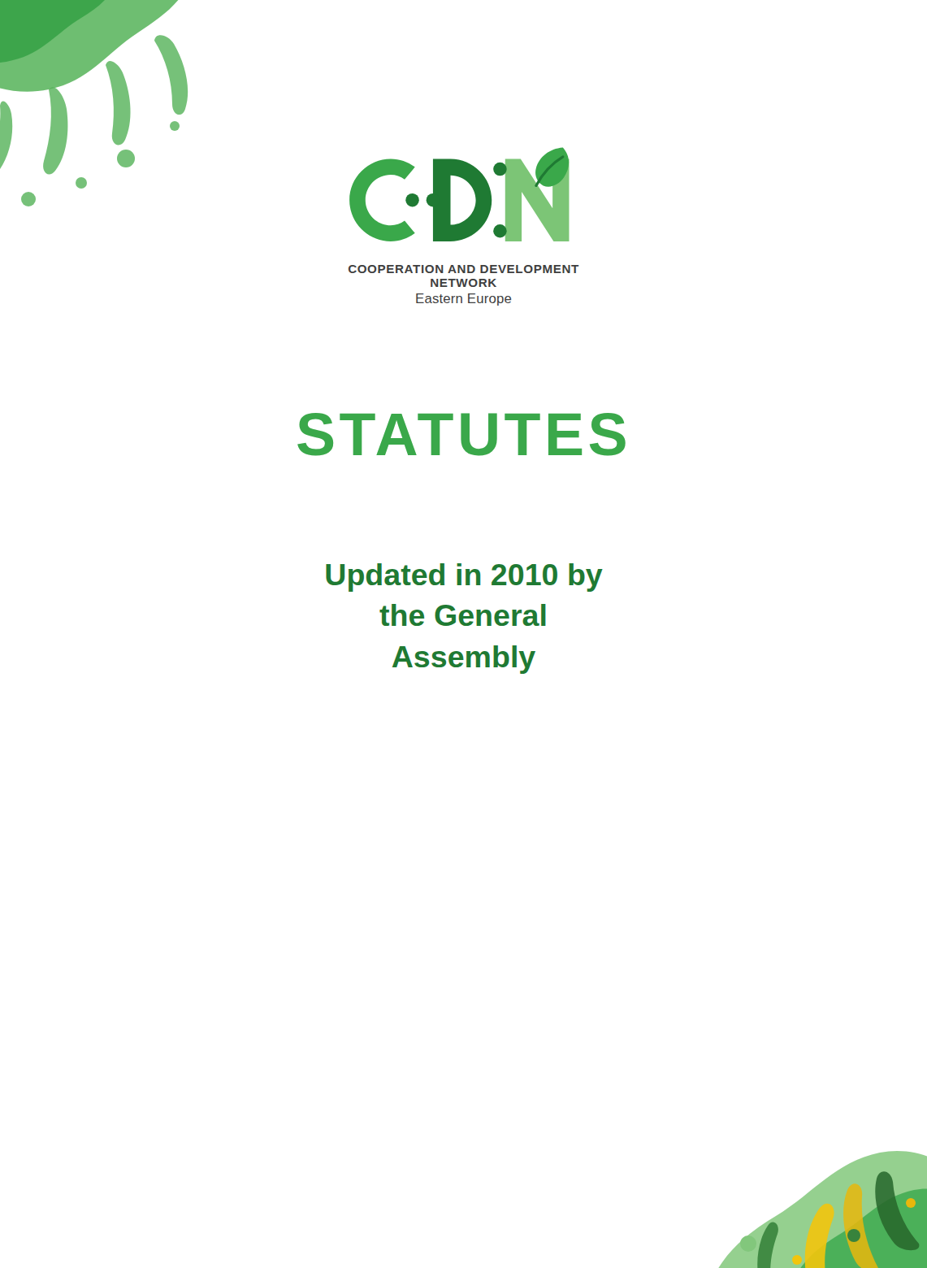Cooperation and Development Network
Eastern Europe
STATUTES
Updated in 2010 by the General Assembly